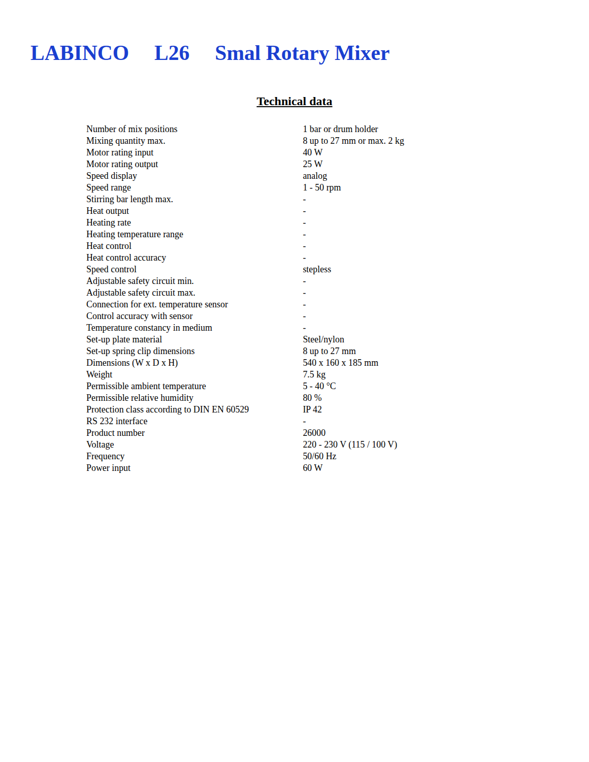LABINCO L26 Smal Rotary Mixer
Technical data
| Number of mix positions | 1 bar or drum holder |
| Mixing quantity max. | 8 up to 27 mm or max. 2 kg |
| Motor rating input | 40 W |
| Motor rating output | 25 W |
| Speed display | analog |
| Speed range | 1 - 50 rpm |
| Stirring bar length max. | - |
| Heat output | - |
| Heating rate | - |
| Heating temperature range | - |
| Heat control | - |
| Heat control accuracy | - |
| Speed control | stepless |
| Adjustable safety circuit min. | - |
| Adjustable safety circuit max. | - |
| Connection for ext. temperature sensor | - |
| Control accuracy with sensor | - |
| Temperature constancy in medium | - |
| Set-up plate material | Steel/nylon |
| Set-up spring clip dimensions | 8 up to 27 mm |
| Dimensions (W x D x H) | 540 x 160 x 185 mm |
| Weight | 7.5 kg |
| Permissible ambient temperature | 5 - 40 °C |
| Permissible relative humidity | 80 % |
| Protection class according to DIN EN 60529 | IP 42 |
| RS 232 interface | - |
| Product number | 26000 |
| Voltage | 220 - 230 V (115 / 100 V) |
| Frequency | 50/60 Hz |
| Power input | 60 W |